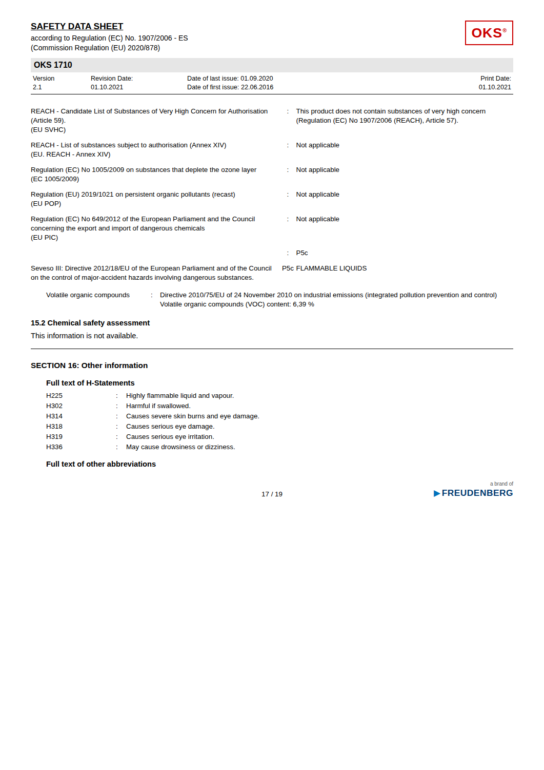SAFETY DATA SHEET
according to Regulation (EC) No. 1907/2006 - ES
(Commission Regulation (EU) 2020/878)
OKS®
OKS 1710
| Version 2.1 | Revision Date: 01.10.2021 | Date of last issue: 01.09.2020 Date of first issue: 22.06.2016 | Print Date: 01.10.2021 |
| REACH - Candidate List of Substances of Very High Concern for Authorisation (Article 59). (EU SVHC) | : | This product does not contain substances of very high concern (Regulation (EC) No 1907/2006 (REACH), Article 57). |
| REACH - List of substances subject to authorisation (Annex XIV) (EU. REACH - Annex XIV) | : | Not applicable |
| Regulation (EC) No 1005/2009 on substances that deplete the ozone layer (EC 1005/2009) | : | Not applicable |
| Regulation (EU) 2019/1021 on persistent organic pollutants (recast) (EU POP) | : | Not applicable |
| Regulation (EC) No 649/2012 of the European Parliament and the Council concerning the export and import of dangerous chemicals (EU PIC) | : | Not applicable |
| | : | P5c |
| Seveso III: Directive 2012/18/EU of the European Parliament and of the Council on the control of major-accident hazards involving dangerous substances. | P5c | FLAMMABLE LIQUIDS |
| Volatile organic compounds | : | Directive 2010/75/EU of 24 November 2010 on industrial emissions (integrated pollution prevention and control) Volatile organic compounds (VOC) content: 6,39 % |
15.2 Chemical safety assessment
This information is not available.
SECTION 16: Other information
Full text of H-Statements
| H225 | : | Highly flammable liquid and vapour. |
| H302 | : | Harmful if swallowed. |
| H314 | : | Causes severe skin burns and eye damage. |
| H318 | : | Causes serious eye damage. |
| H319 | : | Causes serious eye irritation. |
| H336 | : | May cause drowsiness or dizziness. |
Full text of other abbreviations
17 / 19
a brand of
▶ FREUDENBERG